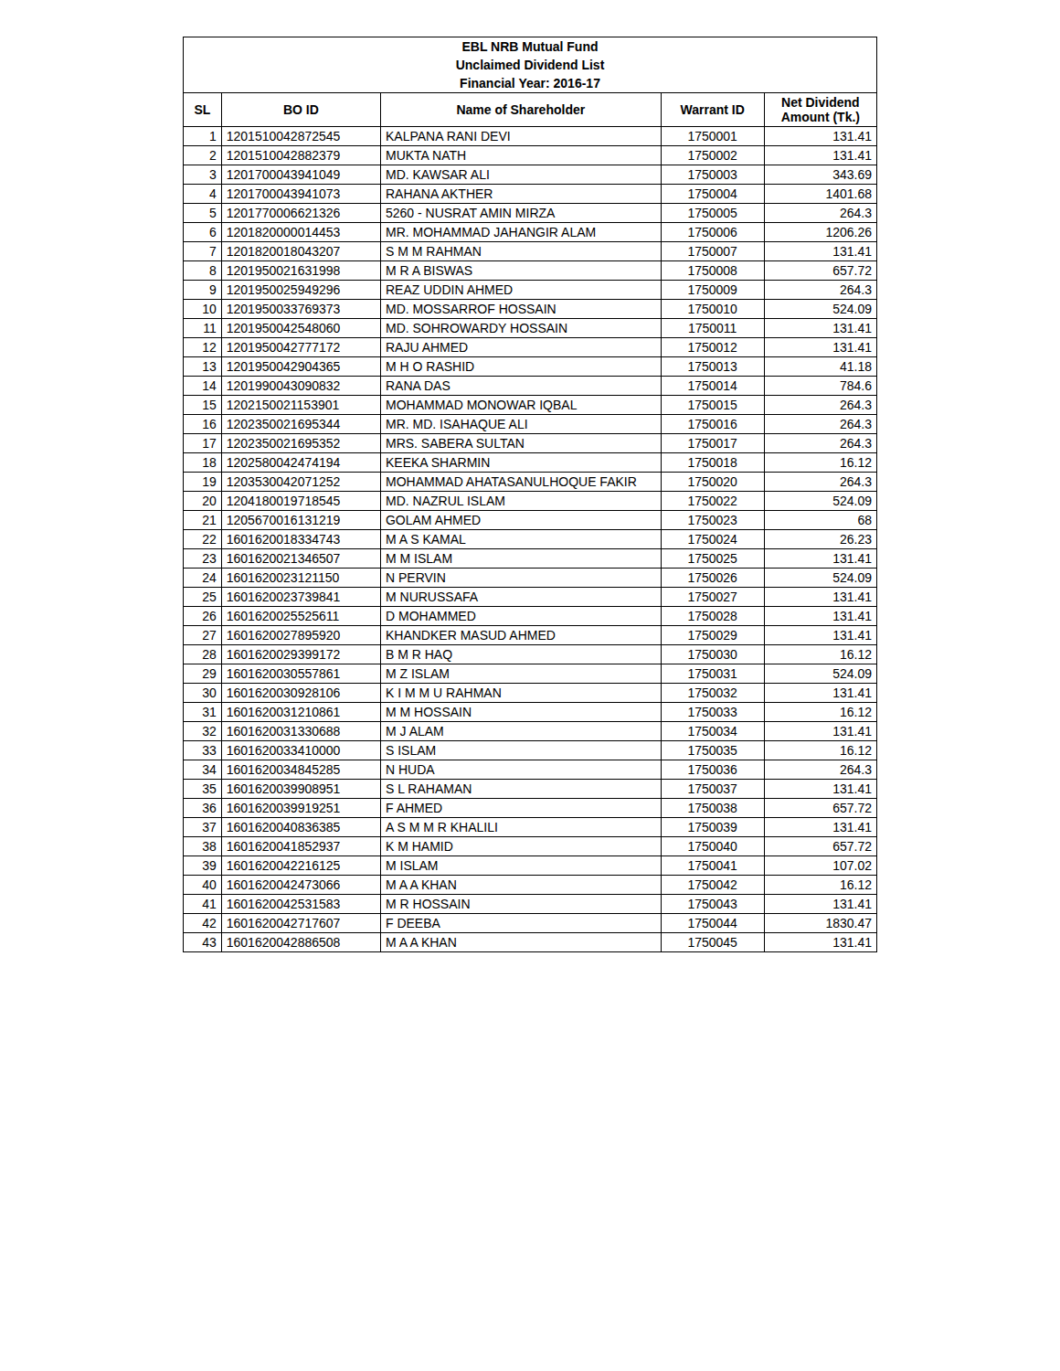| EBL NRB Mutual Fund |
| Unclaimed Dividend List |
| Financial Year: 2016-17 |
| SL | BO ID | Name of Shareholder | Warrant ID | Net Dividend Amount (Tk.) |
| 1 | 1201510042872545 | KALPANA RANI DEVI | 1750001 | 131.41 |
| 2 | 1201510042882379 | MUKTA NATH | 1750002 | 131.41 |
| 3 | 1201700043941049 | MD. KAWSAR ALI | 1750003 | 343.69 |
| 4 | 1201700043941073 | RAHANA AKTHER | 1750004 | 1401.68 |
| 5 | 1201770006621326 | 5260 - NUSRAT AMIN MIRZA | 1750005 | 264.3 |
| 6 | 1201820000014453 | MR. MOHAMMAD JAHANGIR ALAM | 1750006 | 1206.26 |
| 7 | 1201820018043207 | S M M RAHMAN | 1750007 | 131.41 |
| 8 | 1201950021631998 | M R A BISWAS | 1750008 | 657.72 |
| 9 | 1201950025949296 | REAZ UDDIN AHMED | 1750009 | 264.3 |
| 10 | 1201950033769373 | MD. MOSSARROF HOSSAIN | 1750010 | 524.09 |
| 11 | 1201950042548060 | MD. SOHROWARDY HOSSAIN | 1750011 | 131.41 |
| 12 | 1201950042777172 | RAJU AHMED | 1750012 | 131.41 |
| 13 | 1201950042904365 | M H O RASHID | 1750013 | 41.18 |
| 14 | 1201990043090832 | RANA DAS | 1750014 | 784.6 |
| 15 | 1202150021153901 | MOHAMMAD MONOWAR IQBAL | 1750015 | 264.3 |
| 16 | 1202350021695344 | MR. MD. ISAHAQUE ALI | 1750016 | 264.3 |
| 17 | 1202350021695352 | MRS. SABERA SULTAN | 1750017 | 264.3 |
| 18 | 1202580042474194 | KEEKA SHARMIN | 1750018 | 16.12 |
| 19 | 1203530042071252 | MOHAMMAD AHATASANULHOQUE FAKIR | 1750020 | 264.3 |
| 20 | 1204180019718545 | MD. NAZRUL ISLAM | 1750022 | 524.09 |
| 21 | 1205670016131219 | GOLAM AHMED | 1750023 | 68 |
| 22 | 1601620018334743 | M A S KAMAL | 1750024 | 26.23 |
| 23 | 1601620021346507 | M M ISLAM | 1750025 | 131.41 |
| 24 | 1601620023121150 | N PERVIN | 1750026 | 524.09 |
| 25 | 1601620023739841 | M NURUSSAFA | 1750027 | 131.41 |
| 26 | 1601620025525611 | D MOHAMMED | 1750028 | 131.41 |
| 27 | 1601620027895920 | KHANDKER MASUD AHMED | 1750029 | 131.41 |
| 28 | 1601620029399172 | B M R HAQ | 1750030 | 16.12 |
| 29 | 1601620030557861 | M Z ISLAM | 1750031 | 524.09 |
| 30 | 1601620030928106 | K I M M U RAHMAN | 1750032 | 131.41 |
| 31 | 1601620031210861 | M M HOSSAIN | 1750033 | 16.12 |
| 32 | 1601620031330688 | M J ALAM | 1750034 | 131.41 |
| 33 | 1601620033410000 | S ISLAM | 1750035 | 16.12 |
| 34 | 1601620034845285 | N HUDA | 1750036 | 264.3 |
| 35 | 1601620039908951 | S L RAHAMAN | 1750037 | 131.41 |
| 36 | 1601620039919251 | F AHMED | 1750038 | 657.72 |
| 37 | 1601620040836385 | A S M M R KHALILI | 1750039 | 131.41 |
| 38 | 1601620041852937 | K M HAMID | 1750040 | 657.72 |
| 39 | 1601620042216125 | M ISLAM | 1750041 | 107.02 |
| 40 | 1601620042473066 | M A A KHAN | 1750042 | 16.12 |
| 41 | 1601620042531583 | M R HOSSAIN | 1750043 | 131.41 |
| 42 | 1601620042717607 | F DEEBA | 1750044 | 1830.47 |
| 43 | 1601620042886508 | M A A KHAN | 1750045 | 131.41 |